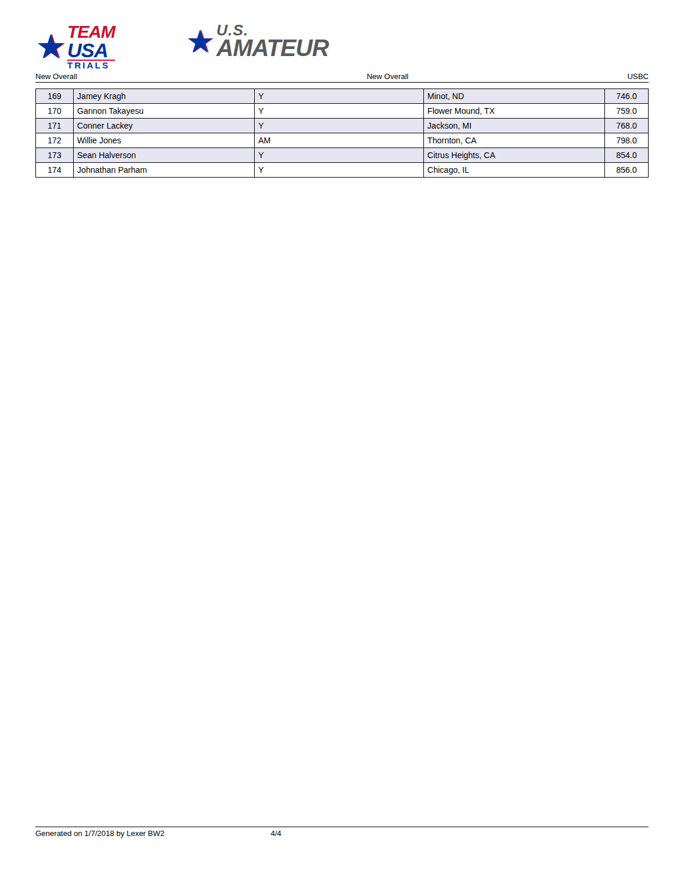★
TEAM USA TRIALS
★
U.S. AMATEUR
New Overall New Overall USBC
| 169 | Jamey Kragh | Y | Minot, ND | 746.0 |
| 170 | Gannon Takayesu | Y | Flower Mound, TX | 759.0 |
| 171 | Conner Lackey | Y | Jackson, MI | 768.0 |
| 172 | Willie Jones | AM | Thornton, CA | 798.0 |
| 173 | Sean Halverson | Y | Citrus Heights, CA | 854.0 |
| 174 | Johnathan Parham | Y | Chicago, IL | 856.0 |
Generated on 1/7/2018 by Lexer BW2 4/4